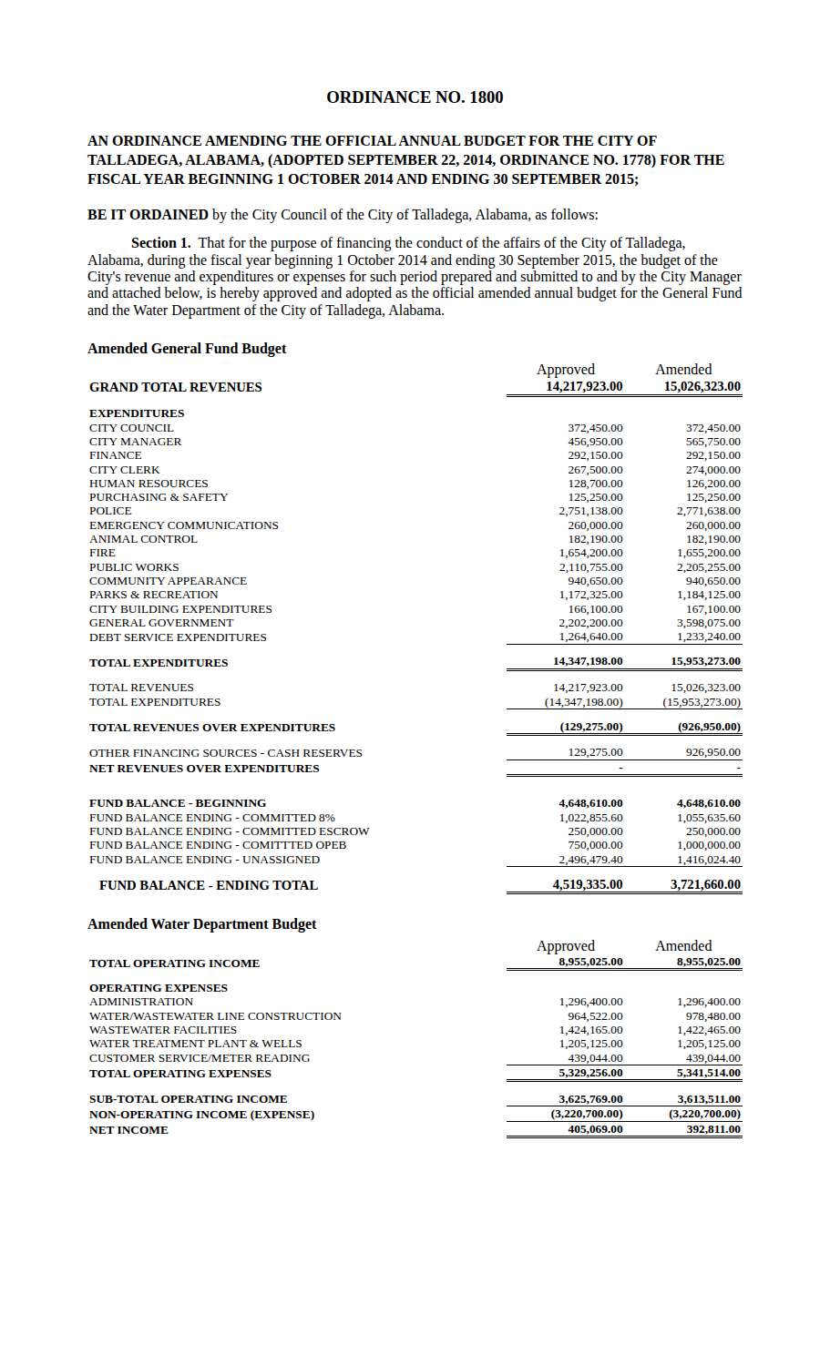ORDINANCE NO. 1800
AN ORDINANCE AMENDING THE OFFICIAL ANNUAL BUDGET FOR THE CITY OF TALLADEGA, ALABAMA, (ADOPTED SEPTEMBER 22, 2014, ORDINANCE NO. 1778) FOR THE FISCAL YEAR BEGINNING 1 OCTOBER 2014 AND ENDING 30 SEPTEMBER 2015;
BE IT ORDAINED by the City Council of the City of Talladega, Alabama, as follows:
Section 1. That for the purpose of financing the conduct of the affairs of the City of Talladega, Alabama, during the fiscal year beginning 1 October 2014 and ending 30 September 2015, the budget of the City's revenue and expenditures or expenses for such period prepared and submitted to and by the City Manager and attached below, is hereby approved and adopted as the official amended annual budget for the General Fund and the Water Department of the City of Talladega, Alabama.
Amended General Fund Budget
| | Approved | Amended |
| GRAND TOTAL REVENUES | 14,217,923.00 | 15,026,323.00 |
| EXPENDITURES | | |
| CITY COUNCIL | 372,450.00 | 372,450.00 |
| CITY MANAGER | 456,950.00 | 565,750.00 |
| FINANCE | 292,150.00 | 292,150.00 |
| CITY CLERK | 267,500.00 | 274,000.00 |
| HUMAN RESOURCES | 128,700.00 | 126,200.00 |
| PURCHASING & SAFETY | 125,250.00 | 125,250.00 |
| POLICE | 2,751,138.00 | 2,771,638.00 |
| EMERGENCY COMMUNICATIONS | 260,000.00 | 260,000.00 |
| ANIMAL CONTROL | 182,190.00 | 182,190.00 |
| FIRE | 1,654,200.00 | 1,655,200.00 |
| PUBLIC WORKS | 2,110,755.00 | 2,205,255.00 |
| COMMUNITY APPEARANCE | 940,650.00 | 940,650.00 |
| PARKS & RECREATION | 1,172,325.00 | 1,184,125.00 |
| CITY BUILDING EXPENDITURES | 166,100.00 | 167,100.00 |
| GENERAL GOVERNMENT | 2,202,200.00 | 3,598,075.00 |
| DEBT SERVICE EXPENDITURES | 1,264,640.00 | 1,233,240.00 |
| TOTAL EXPENDITURES | 14,347,198.00 | 15,953,273.00 |
| TOTAL REVENUES | 14,217,923.00 | 15,026,323.00 |
| TOTAL EXPENDITURES | (14,347,198.00) | (15,953,273.00) |
| TOTAL REVENUES OVER EXPENDITURES | (129,275.00) | (926,950.00) |
| OTHER FINANCING SOURCES - CASH RESERVES | 129,275.00 | 926,950.00 |
| NET REVENUES OVER EXPENDITURES | - | - |
| FUND BALANCE - BEGINNING | 4,648,610.00 | 4,648,610.00 |
| FUND BALANCE ENDING - COMMITTED 8% | 1,022,855.60 | 1,055,635.60 |
| FUND BALANCE ENDING - COMMITTED ESCROW | 250,000.00 | 250,000.00 |
| FUND BALANCE ENDING - COMITTTED OPEB | 750,000.00 | 1,000,000.00 |
| FUND BALANCE ENDING - UNASSIGNED | 2,496,479.40 | 1,416,024.40 |
| FUND BALANCE - ENDING TOTAL | 4,519,335.00 | 3,721,660.00 |
Amended Water Department Budget
| | Approved | Amended |
| TOTAL OPERATING INCOME | 8,955,025.00 | 8,955,025.00 |
| OPERATING EXPENSES | | |
| ADMINISTRATION | 1,296,400.00 | 1,296,400.00 |
| WATER/WASTEWATER LINE CONSTRUCTION | 964,522.00 | 978,480.00 |
| WASTEWATER FACILITIES | 1,424,165.00 | 1,422,465.00 |
| WATER TREATMENT PLANT & WELLS | 1,205,125.00 | 1,205,125.00 |
| CUSTOMER SERVICE/METER READING | 439,044.00 | 439,044.00 |
| TOTAL OPERATING EXPENSES | 5,329,256.00 | 5,341,514.00 |
| SUB-TOTAL OPERATING INCOME | 3,625,769.00 | 3,613,511.00 |
| NON-OPERATING INCOME (EXPENSE) | (3,220,700.00) | (3,220,700.00) |
| NET INCOME | 405,069.00 | 392,811.00 |